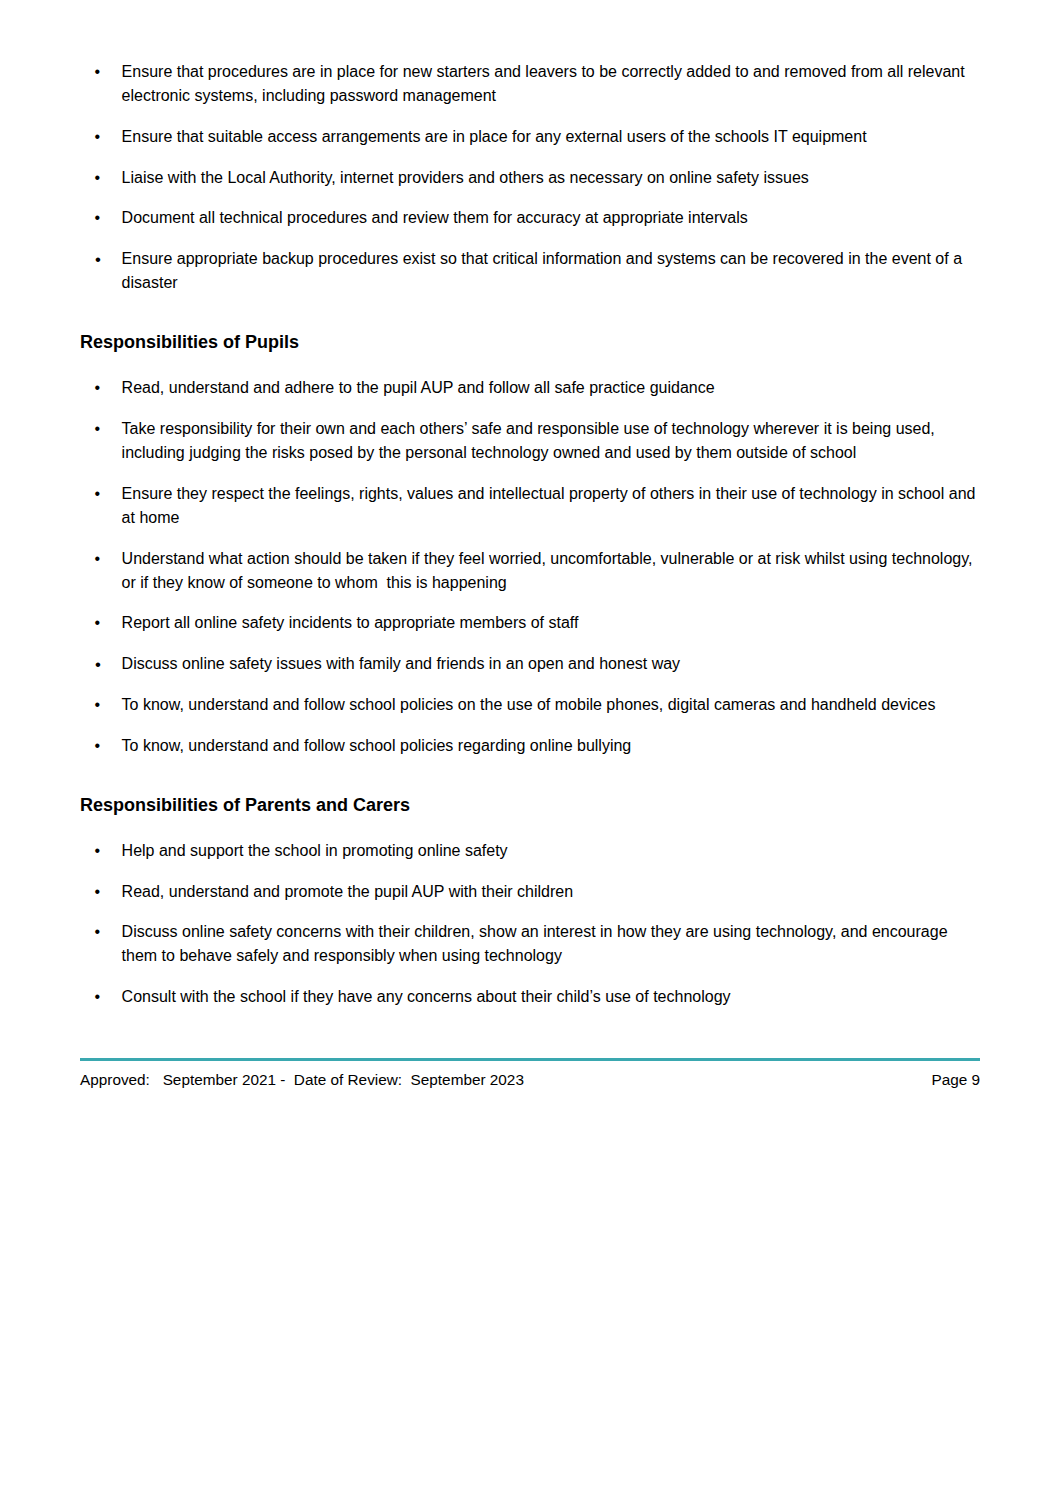Ensure that procedures are in place for new starters and leavers to be correctly added to and removed from all relevant electronic systems, including password management
Ensure that suitable access arrangements are in place for any external users of the schools IT equipment
Liaise with the Local Authority, internet providers and others as necessary on online safety issues
Document all technical procedures and review them for accuracy at appropriate intervals
Ensure appropriate backup procedures exist so that critical information and systems can be recovered in the event of a disaster
Responsibilities of Pupils
Read, understand and adhere to the pupil AUP and follow all safe practice guidance
Take responsibility for their own and each others’ safe and responsible use of technology wherever it is being used, including judging the risks posed by the personal technology owned and used by them outside of school
Ensure they respect the feelings, rights, values and intellectual property of others in their use of technology in school and at home
Understand what action should be taken if they feel worried, uncomfortable, vulnerable or at risk whilst using technology, or if they know of someone to whom this is happening
Report all online safety incidents to appropriate members of staff
Discuss online safety issues with family and friends in an open and honest way
To know, understand and follow school policies on the use of mobile phones, digital cameras and handheld devices
To know, understand and follow school policies regarding online bullying
Responsibilities of Parents and Carers
Help and support the school in promoting online safety
Read, understand and promote the pupil AUP with their children
Discuss online safety concerns with their children, show an interest in how they are using technology, and encourage them to behave safely and responsibly when using technology
Consult with the school if they have any concerns about their child’s use of technology
Approved: September 2021 - Date of Review: September 2023 Page 9